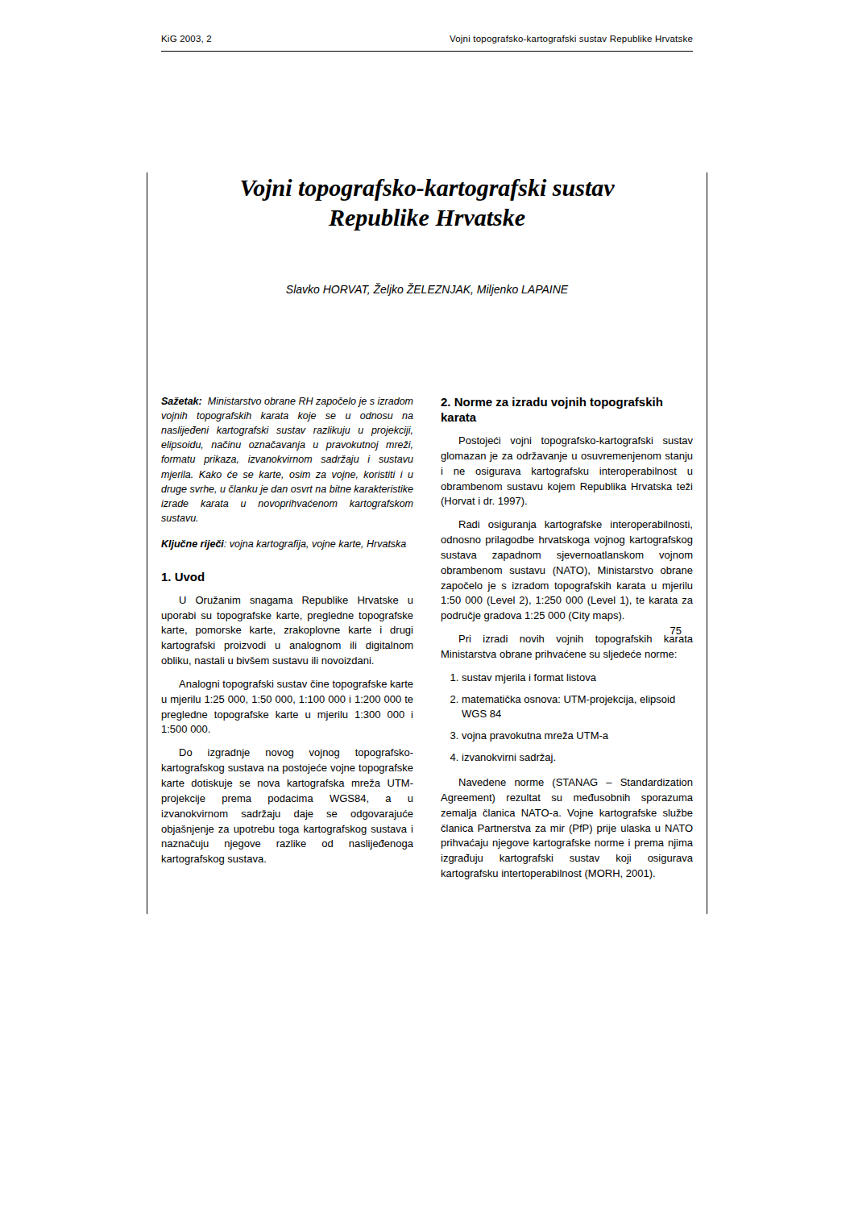KiG 2003, 2 Vojni topografsko-kartografski sustav Republike Hrvatske
Vojni topografsko-kartografski sustav
Republike Hrvatske
Slavko HORVAT, Željko ŽELEZNJAK, Miljenko LAPAINE
75
Sažetak: Ministarstvo obrane RH započelo je s izradom vojnih topografskih karata koje se u odnosu na naslijeđeni kartografski sustav razlikuju u projekciji, elipsoidu, načinu označavanja u pravokutnoj mreži, formatu prikaza, izvanokvirnom sadržaju i sustavu mjerila. Kako će se karte, osim za vojne, koristiti i u druge svrhe, u članku je dan osvrt na bitne karakteristike izrade karata u novoprihvaćenom kartografskom sustavu.
Ključne riječi: vojna kartografija, vojne karte, Hrvatska
1. Uvod
U Oružanim snagama Republike Hrvatske u uporabi su topografske karte, pregledne topografske karte, pomorske karte, zrakoplovne karte i drugi kartografski proizvodi u analognom ili digitalnom obliku, nastali u bivšem sustavu ili novoizdani.
Analogni topografski sustav čine topografske karte u mjerilu 1:25 000, 1:50 000, 1:100 000 i 1:200 000 te pregledne topografske karte u mjerilu 1:300 000 i 1:500 000.
Do izgradnje novog vojnog topografsko-kartografskog sustava na postojeće vojne topografske karte dotiskuje se nova kartografska mreža UTM-projekcije prema podacima WGS84, a u izvanokvirnom sadržaju daje se odgovarajuće objašnjenje za upotrebu toga kartografskog sustava i naznačuju njegove razlike od naslijeđenoga kartografskog sustava.
2. Norme za izradu vojnih topografskih karata
Postojeći vojni topografsko-kartografski sustav glomazan je za održavanje u osuvremenjenom stanju i ne osigurava kartografsku interoperabilnost u obrambenom sustavu kojem Republika Hrvatska teži (Horvat i dr. 1997).
Radi osiguranja kartografske interoperabilnosti, odnosno prilagodbe hrvatskoga vojnog kartografskog sustava zapadnom sjevernoatlanskom vojnom obrambenom sustavu (NATO), Ministarstvo obrane započelo je s izradom topografskih karata u mjerilu 1:50 000 (Level 2), 1:250 000 (Level 1), te karata za područje gradova 1:25 000 (City maps).
Pri izradi novih vojnih topografskih karata Ministarstva obrane prihvaćene su sljedeće norme:
sustav mjerila i format listova
matematička osnova: UTM-projekcija, elipsoid WGS 84
vojna pravokutna mreža UTM-a
izvanokvirni sadržaj.
Navedene norme (STANAG – Standardization Agreement) rezultat su međusobnih sporazuma zemalja članica NATO-a. Vojne kartografske službe članica Partnerstva za mir (PfP) prije ulaska u NATO prihvaćaju njegove kartografske norme i prema njima izgrađuju kartografski sustav koji osigurava kartografsku intertoperabilnost (MORH, 2001).